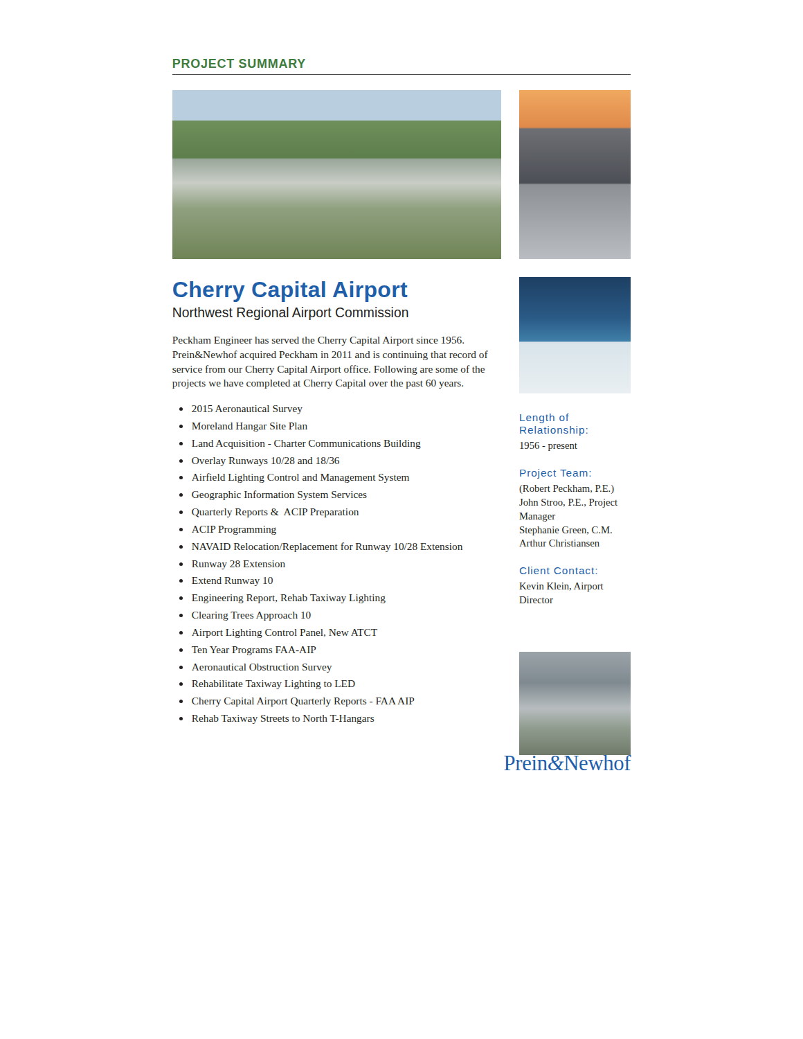PROJECT SUMMARY
Cherry Capital Airport
Northwest Regional Airport Commission
Peckham Engineer has served the Cherry Capital Airport since 1956. Prein&Newhof acquired Peckham in 2011 and is continuing that record of service from our Cherry Capital Airport office. Following are some of the projects we have completed at Cherry Capital over the past 60 years.
2015 Aeronautical Survey
Moreland Hangar Site Plan
Land Acquisition - Charter Communications Building
Overlay Runways 10/28 and 18/36
Airfield Lighting Control and Management System
Geographic Information System Services
Quarterly Reports & ACIP Preparation
ACIP Programming
NAVAID Relocation/Replacement for Runway 10/28 Extension
Runway 28 Extension
Extend Runway 10
Engineering Report, Rehab Taxiway Lighting
Clearing Trees Approach 10
Airport Lighting Control Panel, New ATCT
Ten Year Programs FAA-AIP
Aeronautical Obstruction Survey
Rehabilitate Taxiway Lighting to LED
Cherry Capital Airport Quarterly Reports - FAA AIP
Rehab Taxiway Streets to North T-Hangars
Length of Relationship:
1956 - present
Project Team:
(Robert Peckham, P.E.)
John Stroo, P.E., Project Manager
Stephanie Green, C.M.
Arthur Christiansen
Client Contact:
Kevin Klein, Airport Director
Prein&Newhof